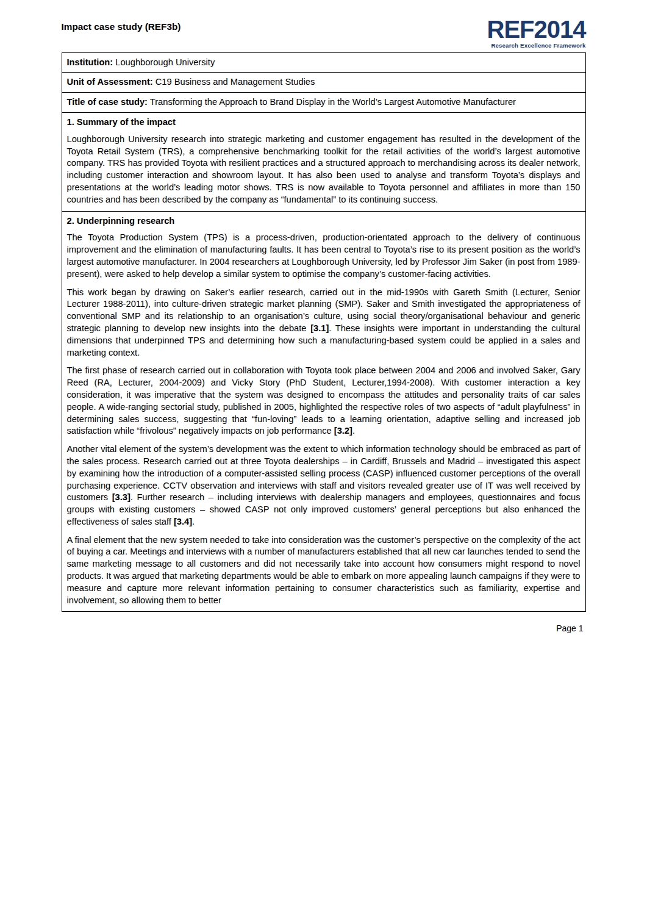Impact case study (REF3b)
REF2014
Research Excellence Framework
| Institution: Loughborough University |
| Unit of Assessment: C19 Business and Management Studies |
| Title of case study: Transforming the Approach to Brand Display in the World’s Largest Automotive Manufacturer |
| 1. Summary of the impact Loughborough University research into strategic marketing and customer engagement has resulted in the development of the Toyota Retail System (TRS), a comprehensive benchmarking toolkit for the retail activities of the world’s largest automotive company. TRS has provided Toyota with resilient practices and a structured approach to merchandising across its dealer network, including customer interaction and showroom layout. It has also been used to analyse and transform Toyota’s displays and presentations at the world’s leading motor shows. TRS is now available to Toyota personnel and affiliates in more than 150 countries and has been described by the company as “fundamental” to its continuing success. |
| 2. Underpinning research The Toyota Production System (TPS) is a process-driven, production-orientated approach to the delivery of continuous improvement and the elimination of manufacturing faults. It has been central to Toyota’s rise to its present position as the world’s largest automotive manufacturer. In 2004 researchers at Loughborough University, led by Professor Jim Saker (in post from 1989-present), were asked to help develop a similar system to optimise the company’s customer-facing activities. This work began by drawing on Saker’s earlier research, carried out in the mid-1990s with Gareth Smith (Lecturer, Senior Lecturer 1988-2011), into culture-driven strategic market planning (SMP). Saker and Smith investigated the appropriateness of conventional SMP and its relationship to an organisation’s culture, using social theory/organisational behaviour and generic strategic planning to develop new insights into the debate [3.1] . These insights were important in understanding the cultural dimensions that underpinned TPS and determining how such a manufacturing-based system could be applied in a sales and marketing context. The first phase of research carried out in collaboration with Toyota took place between 2004 and 2006 and involved Saker, Gary Reed (RA, Lecturer, 2004-2009) and Vicky Story (PhD Student, Lecturer,1994-2008). With customer interaction a key consideration, it was imperative that the system was designed to encompass the attitudes and personality traits of car sales people. A wide-ranging sectorial study, published in 2005, highlighted the respective roles of two aspects of “adult playfulness” in determining sales success, suggesting that “fun-loving” leads to a learning orientation, adaptive selling and increased job satisfaction while “frivolous” negatively impacts on job performance [3.2] . Another vital element of the system’s development was the extent to which information technology should be embraced as part of the sales process. Research carried out at three Toyota dealerships – in Cardiff, Brussels and Madrid – investigated this aspect by examining how the introduction of a computer-assisted selling process (CASP) influenced customer perceptions of the overall purchasing experience. CCTV observation and interviews with staff and visitors revealed greater use of IT was well received by customers [3.3] . Further research – including interviews with dealership managers and employees, questionnaires and focus groups with existing customers – showed CASP not only improved customers’ general perceptions but also enhanced the effectiveness of sales staff [3.4] . A final element that the new system needed to take into consideration was the customer’s perspective on the complexity of the act of buying a car. Meetings and interviews with a number of manufacturers established that all new car launches tended to send the same marketing message to all customers and did not necessarily take into account how consumers might respond to novel products. It was argued that marketing departments would be able to embark on more appealing launch campaigns if they were to measure and capture more relevant information pertaining to consumer characteristics such as familiarity, expertise and involvement, so allowing them to better |
Page 1